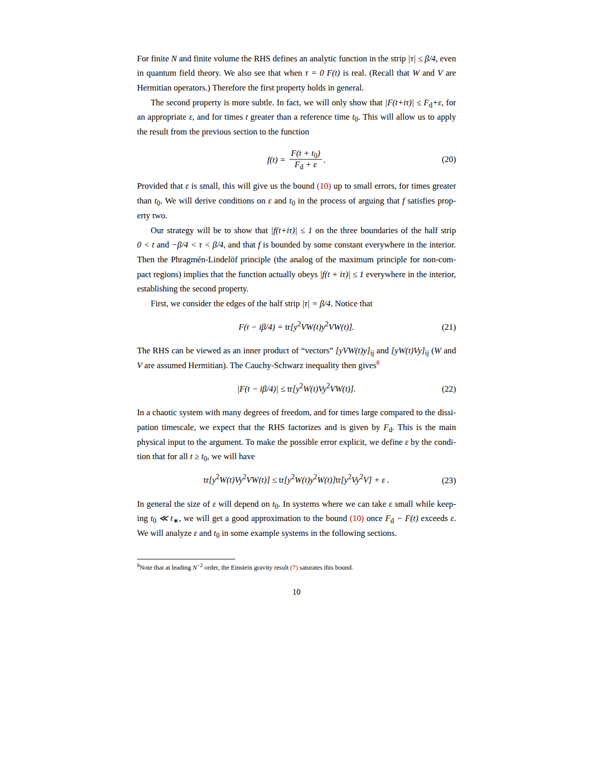For finite N and finite volume the RHS defines an analytic function in the strip |τ| ≤ β/4, even in quantum field theory. We also see that when τ = 0 F(t) is real. (Recall that W and V are Hermitian operators.) Therefore the first property holds in general.
The second property is more subtle. In fact, we will only show that |F(t+iτ)| ≤ Fd+ε, for an appropriate ε, and for times t greater than a reference time t0. This will allow us to apply the result from the previous section to the function
f(t) = F(t + t0) Fd + ε.
(20)
Provided that ε is small, this will give us the bound (10) up to small errors, for times greater than t0. We will derive conditions on ε and t0 in the process of arguing that f satisfies property two.
Our strategy will be to show that |f(t+iτ)| ≤ 1 on the three boundaries of the half strip 0 < t and −β/4 < τ < β/4, and that f is bounded by some constant everywhere in the interior. Then the Phragmén-Lindelöf principle (the analog of the maximum principle for non-compact regions) implies that the function actually obeys |f(t + iτ)| ≤ 1 everywhere in the interior, establishing the second property.
First, we consider the edges of the half strip |τ| = β/4. Notice that
F(t − iβ/4) = tr[y2VW(t)y2VW(t)].
(21)
The RHS can be viewed as an inner product of “vectors” [yVW(t)y]ij and [yW(t)Vy]ij (W and V are assumed Hermitian). The Cauchy-Schwarz inequality then gives8
|F(t − iβ/4)| ≤ tr[y2W(t)Vy2VW(t)].
(22)
In a chaotic system with many degrees of freedom, and for times large compared to the dissipation timescale, we expect that the RHS factorizes and is given by Fd. This is the main physical input to the argument. To make the possible error explicit, we define ε by the condition that for all t ≥ t0, we will have
tr[y2W(t)Vy2VW(t)] ≤ tr[y2W(t)y2W(t)]tr[y2Vy2V] + ε .
(23)
In general the size of ε will depend on t0. In systems where we can take ε small while keeping t0 ≪ t∗, we will get a good approximation to the bound (10) once Fd − F(t) exceeds ε. We will analyze ε and t0 in some example systems in the following sections.
8 Note that at leading N−2 order, the Einstein gravity result (7) saturates this bound.
10